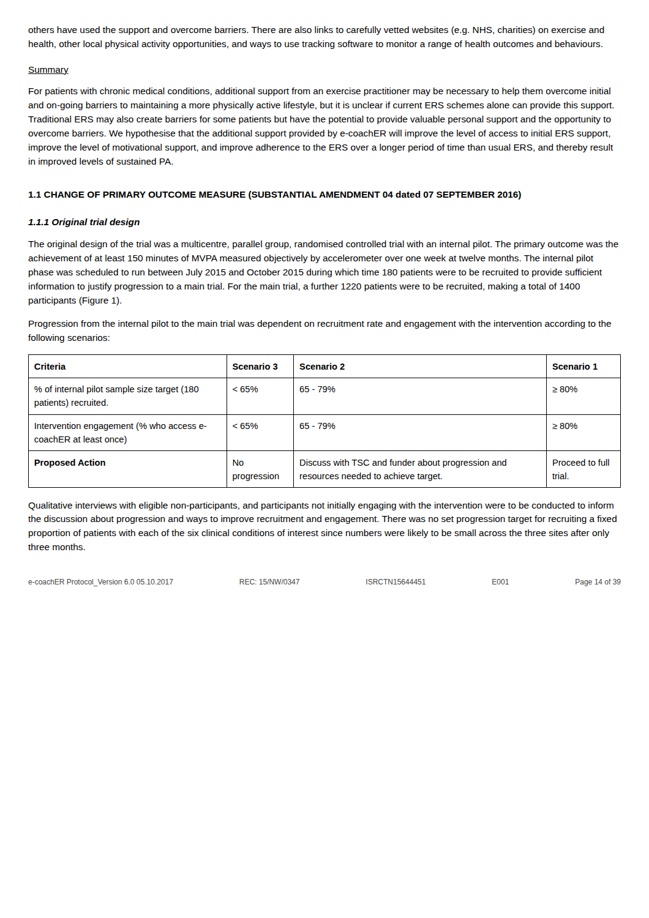others have used the support and overcome barriers. There are also links to carefully vetted websites (e.g. NHS, charities) on exercise and health, other local physical activity opportunities, and ways to use tracking software to monitor a range of health outcomes and behaviours.
Summary
For patients with chronic medical conditions, additional support from an exercise practitioner may be necessary to help them overcome initial and on-going barriers to maintaining a more physically active lifestyle, but it is unclear if current ERS schemes alone can provide this support. Traditional ERS may also create barriers for some patients but have the potential to provide valuable personal support and the opportunity to overcome barriers. We hypothesise that the additional support provided by e-coachER will improve the level of access to initial ERS support, improve the level of motivational support, and improve adherence to the ERS over a longer period of time than usual ERS, and thereby result in improved levels of sustained PA.
1.1 CHANGE OF PRIMARY OUTCOME MEASURE (SUBSTANTIAL AMENDMENT 04 dated 07 SEPTEMBER 2016)
1.1.1 Original trial design
The original design of the trial was a multicentre, parallel group, randomised controlled trial with an internal pilot. The primary outcome was the achievement of at least 150 minutes of MVPA measured objectively by accelerometer over one week at twelve months. The internal pilot phase was scheduled to run between July 2015 and October 2015 during which time 180 patients were to be recruited to provide sufficient information to justify progression to a main trial. For the main trial, a further 1220 patients were to be recruited, making a total of 1400 participants (Figure 1).
Progression from the internal pilot to the main trial was dependent on recruitment rate and engagement with the intervention according to the following scenarios:
| Criteria | Scenario 3 | Scenario 2 | Scenario 1 |
| --- | --- | --- | --- |
| % of internal pilot sample size target (180 patients) recruited. | < 65% | 65 - 79% | ≥ 80% |
| Intervention engagement (% who access e-coachER at least once) | < 65% | 65 - 79% | ≥ 80% |
| Proposed Action | No progression | Discuss with TSC and funder about progression and resources needed to achieve target. | Proceed to full trial. |
Qualitative interviews with eligible non-participants, and participants not initially engaging with the intervention were to be conducted to inform the discussion about progression and ways to improve recruitment and engagement. There was no set progression target for recruiting a fixed proportion of patients with each of the six clinical conditions of interest since numbers were likely to be small across the three sites after only three months.
e-coachER Protocol_Version 6.0 05.10.2017 REC: 15/NW/0347 ISRCTN15644451 E001 Page 14 of 39